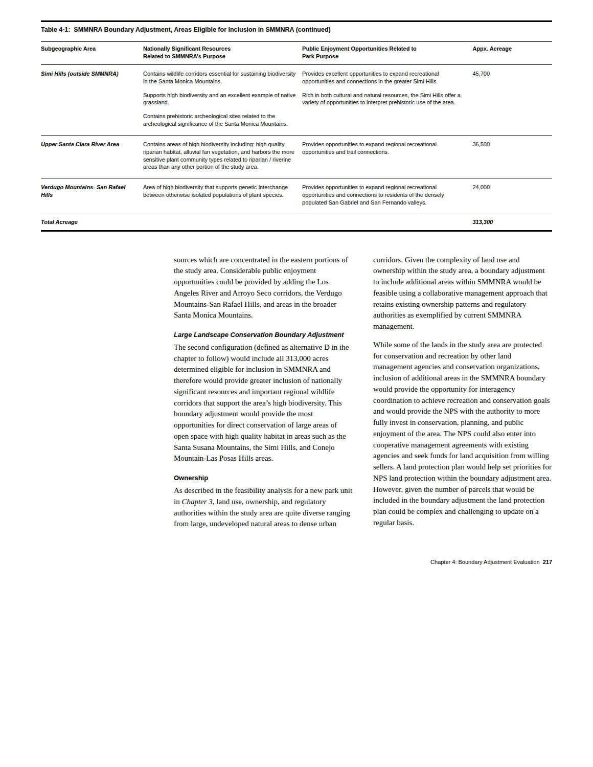Table 4-1: SMMNRA Boundary Adjustment, Areas Eligible for Inclusion in SMMNRA (continued)
| Subgeographic Area | Nationally Significant Resources Related to SMMNRA’s Purpose | Public Enjoyment Opportunities Related to Park Purpose | Appx. Acreage |
| --- | --- | --- | --- |
| Simi Hills (outside SMMNRA) | Contains wildlife corridors essential for sustaining biodiversity in the Santa Monica Mountains. Supports high biodiversity and an excellent example of native grassland. Contains prehistoric archeological sites related to the archeological significance of the Santa Monica Mountains. | Provides excellent opportunities to expand recreational opportunities and connections in the greater Simi Hills. Rich in both cultural and natural resources, the Simi Hills offer a variety of opportunities to interpret prehistoric use of the area. | 45,700 |
| Upper Santa Clara River Area | Contains areas of high biodiversity including: high quality riparian habitat, alluvial fan vegetation, and harbors the more sensitive plant community types related to riparian / riverine areas than any other portion of the study area. | Provides opportunities to expand regional recreational opportunities and trail connections. | 36,500 |
| Verdugo Mountains- San Rafael Hills | Area of high biodiversity that supports genetic interchange between otherwise isolated populations of plant species. | Provides opportunities to expand regional recreational opportunities and connections to residents of the densely populated San Gabriel and San Fernando valleys. | 24,000 |
| Total Acreage | | | 313,300 |
sources which are concentrated in the eastern portions of the study area. Considerable public enjoyment opportunities could be provided by adding the Los Angeles River and Arroyo Seco corridors, the Verdugo Mountains-San Rafael Hills, and areas in the broader Santa Monica Mountains.
Large Landscape Conservation Boundary Adjustment
The second configuration (defined as alternative D in the chapter to follow) would include all 313,000 acres determined eligible for inclusion in SMMNRA and therefore would provide greater inclusion of nationally significant resources and important regional wildlife corridors that support the area’s high biodiversity. This boundary adjustment would provide the most opportunities for direct conservation of large areas of open space with high quality habitat in areas such as the Santa Susana Mountains, the Simi Hills, and Conejo Mountain-Las Posas Hills areas.
Ownership
As described in the feasibility analysis for a new park unit in Chapter 3, land use, ownership, and regulatory authorities within the study area are quite diverse ranging from large, undeveloped natural areas to dense urban corridors. Given the complexity of land use and ownership within the study area, a boundary adjustment to include additional areas within SMMNRA would be feasible using a collaborative management approach that retains existing ownership patterns and regulatory authorities as exemplified by current SMMNRA management.
While some of the lands in the study area are protected for conservation and recreation by other land management agencies and conservation organizations, inclusion of additional areas in the SMMNRA boundary would provide the opportunity for interagency coordination to achieve recreation and conservation goals and would provide the NPS with the authority to more fully invest in conservation, planning, and public enjoyment of the area. The NPS could also enter into cooperative management agreements with existing agencies and seek funds for land acquisition from willing sellers. A land protection plan would help set priorities for NPS land protection within the boundary adjustment area. However, given the number of parcels that would be included in the boundary adjustment the land protection plan could be complex and challenging to update on a regular basis.
Chapter 4: Boundary Adjustment Evaluation 217